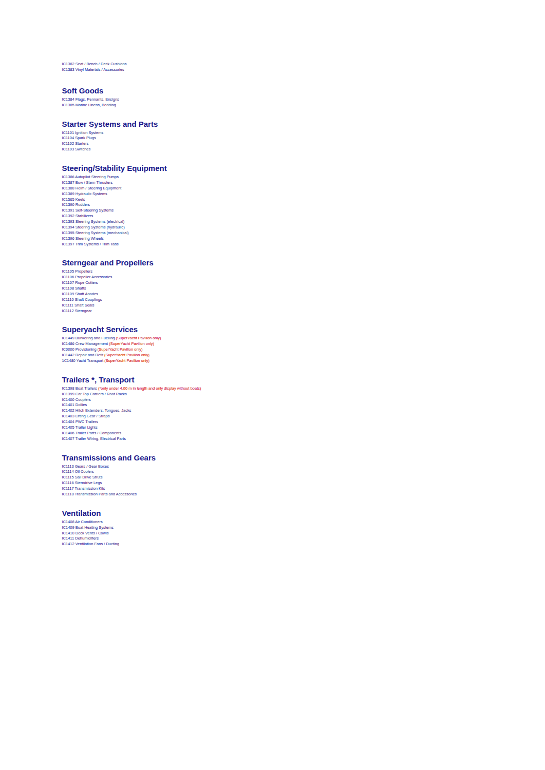IC1382 Seat / Bench / Deck Cushions
IC1383 Vinyl Materials / Accessories
Soft Goods
IC1384 Flags, Pennants, Ensigns
IC1385 Marine Linens, Bedding
Starter Systems and Parts
IC1101 Ignition Systems
IC1104 Spark Plugs
IC1102 Starters
IC1103 Switches
Steering/Stability Equipment
IC1386 Autopilot Steering Pumps
IC1387 Bow / Stern Thrusters
IC1388 Helm / Steering Equipment
IC1389 Hydraulic Systems
IC1565 Keels
IC1390 Rudders
IC1391 Self-Steering Systems
IC1392 Stabilizers
IC1393 Steering Systems (electrical)
IC1394 Steering Systems (hydraulic)
IC1395 Steering Systems (mechanical)
IC1396 Steering Wheels
IC1397 Trim Systems / Trim Tabs
Sterngear and Propellers
IC1105 Propellers
IC1106 Propeller Accessories
IC1107 Rope Cutters
IC1108 Shafts
IC1109 Shaft Anodes
IC1110 Shaft Couplings
IC1111 Shaft Seals
IC1112 Sterngear
Superyacht Services
IC1449 Bunkering and Fuelling (SuperYacht Pavilion only)
IC1486 Crew Management (SuperYacht Pavilion only)
IC0000 Provisioning (SuperYacht Pavilion only)
IC1442 Repair and Refit (SuperYacht Pavilion only)
1C1480 Yacht Transport (SuperYacht Pavilion only)
Trailers *, Transport
IC1398 Boat Trailers (*only under 4.00 m in length and only display without boats)
IC1399 Car Top Carriers / Roof Racks
IC1400 Couplers
IC1401 Dollies
IC1402 Hitch Extenders, Tongues, Jacks
IC1403 Lifting Gear / Straps
IC1404 PWC Trailers
IC1405 Trailer Lights
IC1406 Trailer Parts / Components
IC1407 Trailer Wiring, Electrical Parts
Transmissions and Gears
IC1113 Gears / Gear Boxes
IC1114 Oil Coolers
IC1115 Sail Drive Struts
IC1116 Sterndrive Legs
IC1117 Transmission Kits
IC1118 Transmission Parts and Accessories
Ventilation
IC1408 Air Conditioners
IC1409 Boat Heating Systems
IC1410 Deck Vents / Cowls
IC1411 Dehumidifiers
IC1412 Ventilation Fans / Ducting